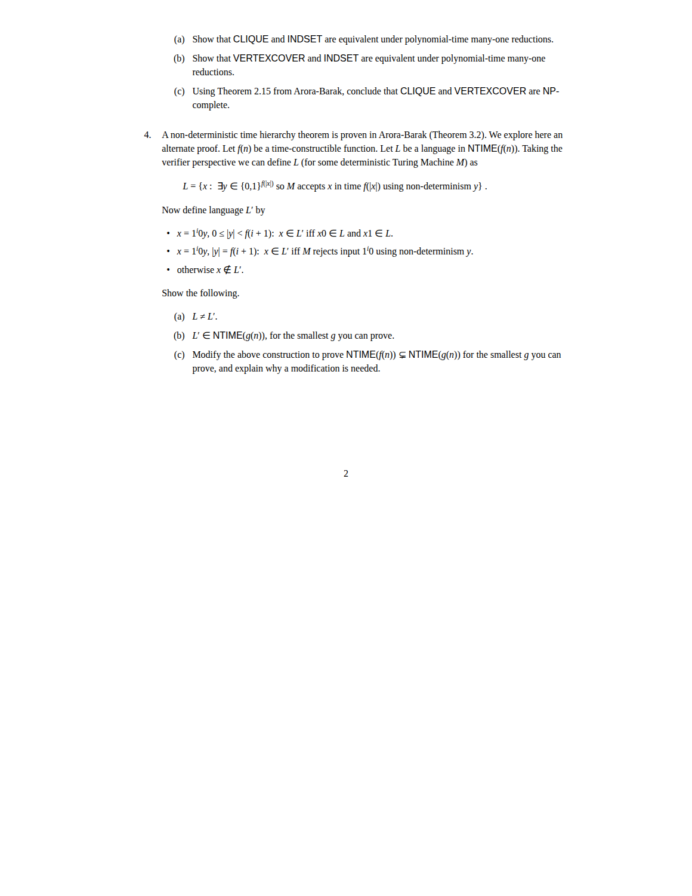(a) Show that CLIQUE and INDSET are equivalent under polynomial-time many-one reductions.
(b) Show that VERTEXCOVER and INDSET are equivalent under polynomial-time many-one reductions.
(c) Using Theorem 2.15 from Arora-Barak, conclude that CLIQUE and VERTEXCOVER are NP-complete.
4.
A non-deterministic time hierarchy theorem is proven in Arora-Barak (Theorem 3.2). We explore here an alternate proof. Let f(n) be a time-constructible function. Let L be a language in NTIME(f(n)). Taking the verifier perspective we can define L (for some deterministic Turing Machine M) as
L = {x : ∃y ∈ {0,1}f(|x|) so M accepts x in time f(|x|) using non-determinism y} .
Now define language L′ by
x = 1i0y, 0 ≤ |y| < f(i + 1): x ∈ L′ iff x0 ∈ L and x1 ∈ L.
x = 1i0y, |y| = f(i + 1): x ∈ L′ iff M rejects input 1i0 using non-determinism y.
otherwise x ∉ L′.
Show the following.
(a) L ≠ L′.
(b) L′ ∈ NTIME(g(n)), for the smallest g you can prove.
(c) Modify the above construction to prove NTIME(f(n)) ⊊ NTIME(g(n)) for the smallest g you can prove, and explain why a modification is needed.
2